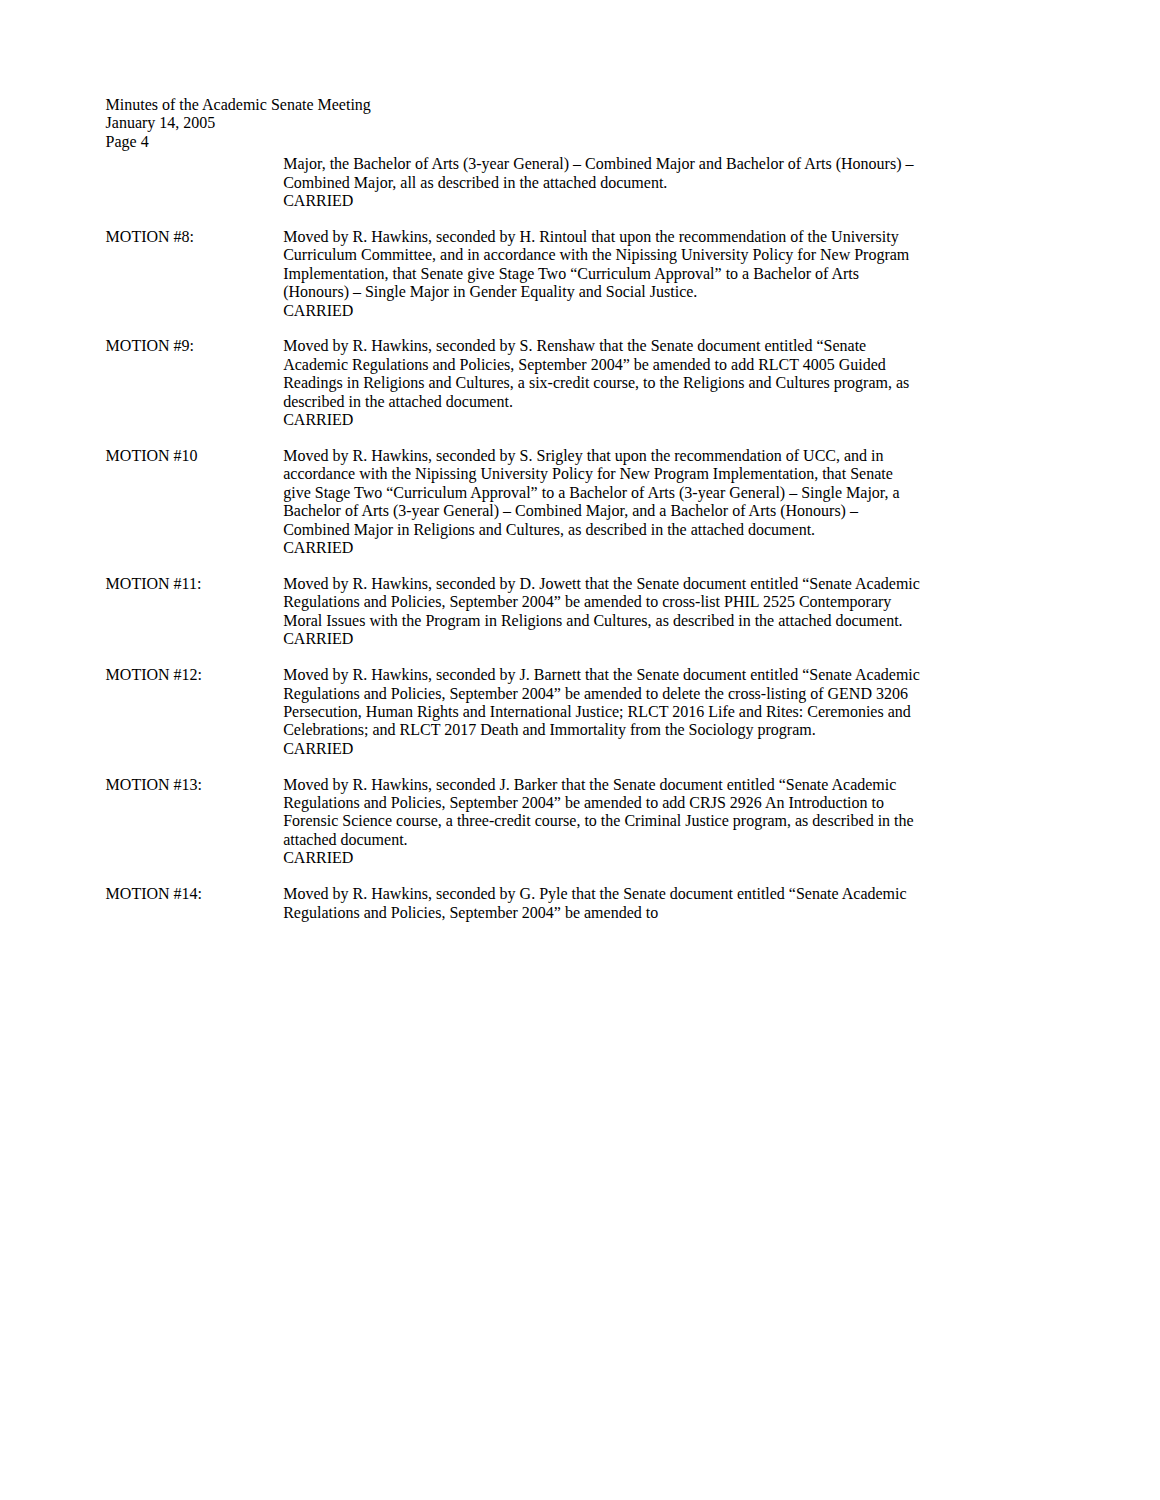Minutes of the Academic Senate Meeting
January 14, 2005
Page 4
Major, the Bachelor of Arts (3-year General) – Combined Major and Bachelor of Arts (Honours) – Combined Major, all as described in the attached document.
CARRIED
| MOTION #8: | Moved by R. Hawkins, seconded by H. Rintoul that upon the recommendation of the University Curriculum Committee, and in accordance with the Nipissing University Policy for New Program Implementation, that Senate give Stage Two “Curriculum Approval” to a Bachelor of Arts (Honours) – Single Major in Gender Equality and Social Justice. CARRIED |
| MOTION #9: | Moved by R. Hawkins, seconded by S. Renshaw that the Senate document entitled “Senate Academic Regulations and Policies, September 2004” be amended to add RLCT 4005 Guided Readings in Religions and Cultures, a six-credit course, to the Religions and Cultures program, as described in the attached document. CARRIED |
| MOTION #10 | Moved by R. Hawkins, seconded by S. Srigley that upon the recommendation of UCC, and in accordance with the Nipissing University Policy for New Program Implementation, that Senate give Stage Two “Curriculum Approval” to a Bachelor of Arts (3-year General) – Single Major, a Bachelor of Arts (3-year General) – Combined Major, and a Bachelor of Arts (Honours) – Combined Major in Religions and Cultures, as described in the attached document. CARRIED |
| MOTION #11: | Moved by R. Hawkins, seconded by D. Jowett that the Senate document entitled “Senate Academic Regulations and Policies, September 2004” be amended to cross-list PHIL 2525 Contemporary Moral Issues with the Program in Religions and Cultures, as described in the attached document. CARRIED |
| MOTION #12: | Moved by R. Hawkins, seconded by J. Barnett that the Senate document entitled “Senate Academic Regulations and Policies, September 2004” be amended to delete the cross-listing of GEND 3206 Persecution, Human Rights and International Justice; RLCT 2016 Life and Rites: Ceremonies and Celebrations; and RLCT 2017 Death and Immortality from the Sociology program. CARRIED |
| MOTION #13: | Moved by R. Hawkins, seconded J. Barker that the Senate document entitled “Senate Academic Regulations and Policies, September 2004” be amended to add CRJS 2926 An Introduction to Forensic Science course, a three-credit course, to the Criminal Justice program, as described in the attached document. CARRIED |
| MOTION #14: | Moved by R. Hawkins, seconded by G. Pyle that the Senate document entitled “Senate Academic Regulations and Policies, September 2004” be amended to |